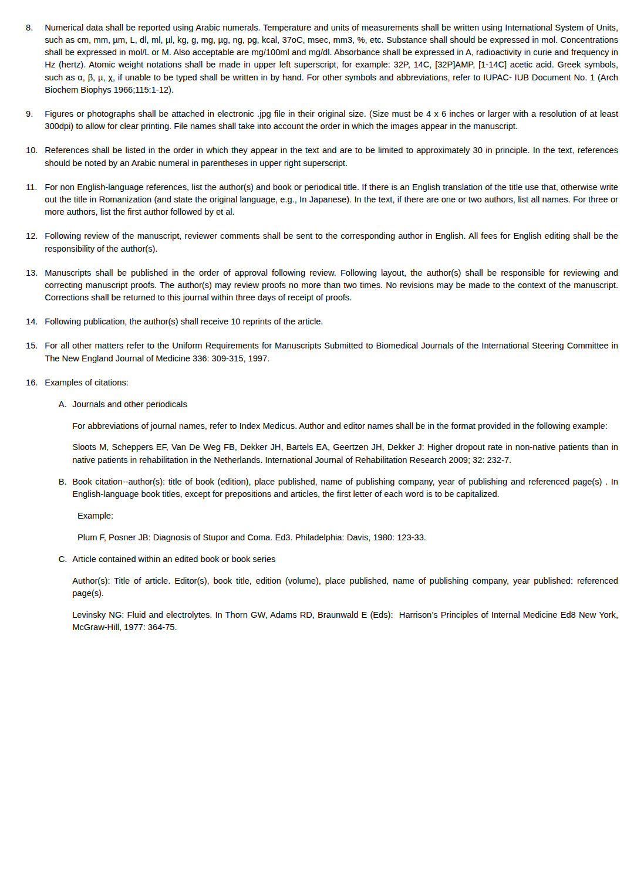8. Numerical data shall be reported using Arabic numerals. Temperature and units of measurements shall be written using International System of Units, such as cm, mm, µm, L, dl, ml, µl, kg, g, mg, µg, ng, pg, kcal, 37oC, msec, mm3, %, etc. Substance shall should be expressed in mol. Concentrations shall be expressed in mol/L or M. Also acceptable are mg/100ml and mg/dl. Absorbance shall be expressed in A, radioactivity in curie and frequency in Hz (hertz). Atomic weight notations shall be made in upper left superscript, for example: 32P, 14C, [32P]AMP, [1-14C] acetic acid. Greek symbols, such as α, β, µ, χ, if unable to be typed shall be written in by hand. For other symbols and abbreviations, refer to IUPAC- IUB Document No. 1 (Arch Biochem Biophys 1966;115:1-12).
9. Figures or photographs shall be attached in electronic .jpg file in their original size. (Size must be 4 x 6 inches or larger with a resolution of at least 300dpi) to allow for clear printing. File names shall take into account the order in which the images appear in the manuscript.
10. References shall be listed in the order in which they appear in the text and are to be limited to approximately 30 in principle. In the text, references should be noted by an Arabic numeral in parentheses in upper right superscript.
11. For non English-language references, list the author(s) and book or periodical title. If there is an English translation of the title use that, otherwise write out the title in Romanization (and state the original language, e.g., In Japanese). In the text, if there are one or two authors, list all names. For three or more authors, list the first author followed by et al.
12. Following review of the manuscript, reviewer comments shall be sent to the corresponding author in English. All fees for English editing shall be the responsibility of the author(s).
13. Manuscripts shall be published in the order of approval following review. Following layout, the author(s) shall be responsible for reviewing and correcting manuscript proofs. The author(s) may review proofs no more than two times. No revisions may be made to the context of the manuscript. Corrections shall be returned to this journal within three days of receipt of proofs.
14. Following publication, the author(s) shall receive 10 reprints of the article.
15. For all other matters refer to the Uniform Requirements for Manuscripts Submitted to Biomedical Journals of the International Steering Committee in The New England Journal of Medicine 336: 309-315, 1997.
16. Examples of citations:
A.
Journals and other periodicals
For abbreviations of journal names, refer to Index Medicus. Author and editor names shall be in the format provided in the following example:
Sloots M, Scheppers EF, Van De Weg FB, Dekker JH, Bartels EA, Geertzen JH, Dekker J: Higher dropout rate in non-native patients than in native patients in rehabilitation in the Netherlands. International Journal of Rehabilitation Research 2009; 32: 232-7.
B.
Book citation--author(s): title of book (edition), place published, name of publishing company, year of publishing and referenced page(s) . In English-language book titles, except for prepositions and articles, the first letter of each word is to be capitalized.
Example:
Plum F, Posner JB: Diagnosis of Stupor and Coma. Ed3. Philadelphia: Davis, 1980: 123-33.
C.
Article contained within an edited book or book series
Author(s): Title of article. Editor(s), book title, edition (volume), place published, name of publishing company, year published: referenced page(s).
Levinsky NG: Fluid and electrolytes. In Thorn GW, Adams RD, Braunwald E (Eds): Harrison’s Principles of Internal Medicine Ed8 New York, McGraw-Hill, 1977: 364-75.